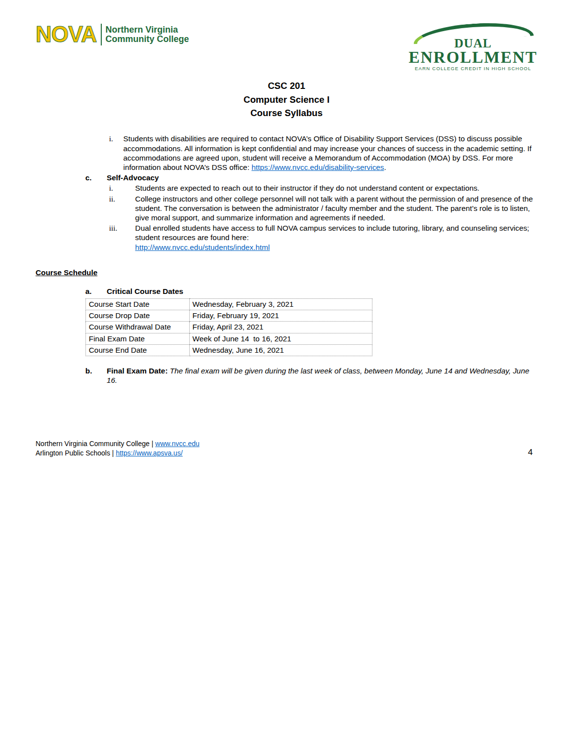NOVA
Northern Virginia
Community College
DUAL
ENROLLMENT
EARN COLLEGE CREDIT IN HIGH SCHOOL
CSC 201
Computer Science I
Course Syllabus
i.
Students with disabilities are required to contact NOVA’s Office of Disability Support Services (DSS) to discuss possible accommodations. All information is kept confidential and may increase your chances of success in the academic setting. If accommodations are agreed upon, student will receive a Memorandum of Accommodation (MOA) by DSS. For more information about NOVA’s DSS office: https://www.nvcc.edu/disability-services.
c.
Self-Advocacy
i.
Students are expected to reach out to their instructor if they do not understand content or expectations.
ii.
College instructors and other college personnel will not talk with a parent without the permission of and presence of the student. The conversation is between the administrator / faculty member and the student. The parent’s role is to listen, give moral support, and summarize information and agreements if needed.
iii.
Dual enrolled students have access to full NOVA campus services to include tutoring, library, and counseling services; student resources are found here:
http://www.nvcc.edu/students/index.html
Course Schedule
a.
Critical Course Dates
| Course Start Date | Wednesday, February 3, 2021 |
| Course Drop Date | Friday, February 19, 2021 |
| Course Withdrawal Date | Friday, April 23, 2021 |
| Final Exam Date | Week of June 14 to 16, 2021 |
| Course End Date | Wednesday, June 16, 2021 |
b.
Final Exam Date: The final exam will be given during the last week of class, between Monday, June 14 and Wednesday, June 16.
Northern Virginia Community College | www.nvcc.edu
Arlington Public Schools | https://www.apsva.us/
4